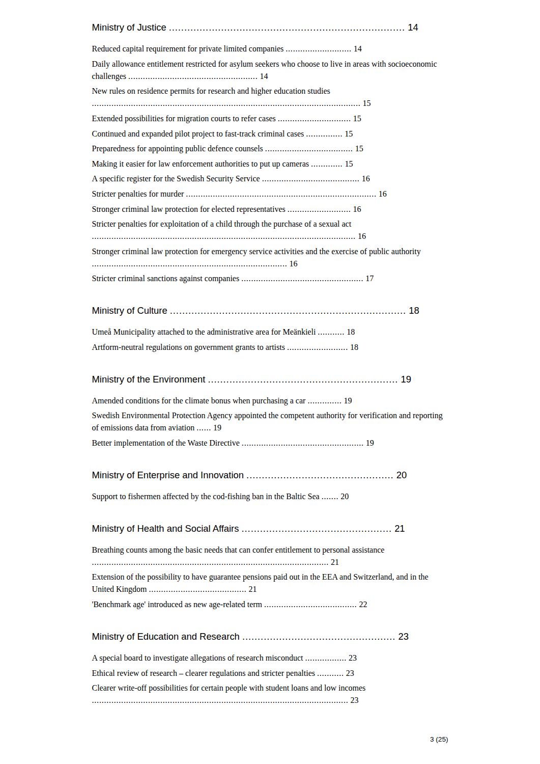Ministry of Justice ............................................................................. 14
Reduced capital requirement for private limited companies ........................... 14
Daily allowance entitlement restricted for asylum seekers who choose to live in areas with socioeconomic challenges ..................................................... 14
New rules on residence permits for research and higher education studies .............................................................................................................. 15
Extended possibilities for migration courts to refer cases .............................. 15
Continued and expanded pilot project to fast-track criminal cases ............... 15
Preparedness for appointing public defence counsels .................................... 15
Making it easier for law enforcement authorities to put up cameras ............. 15
A specific register for the Swedish Security Service ........................................ 16
Stricter penalties for murder .............................................................................. 16
Stronger criminal law protection for elected representatives .......................... 16
Stricter penalties for exploitation of a child through the purchase of a sexual act ............................................................................................................ 16
Stronger criminal law protection for emergency service activities and the exercise of public authority ................................................................................ 16
Stricter criminal sanctions against companies .................................................. 17
Ministry of Culture ............................................................................. 18
Umeå Municipality attached to the administrative area for Meänkieli ........... 18
Artform-neutral regulations on government grants to artists ......................... 18
Ministry of the Environment .............................................................. 19
Amended conditions for the climate bonus when purchasing a car .............. 19
Swedish Environmental Protection Agency appointed the competent authority for verification and reporting of emissions data from aviation ...... 19
Better implementation of the Waste Directive .................................................. 19
Ministry of Enterprise and Innovation ................................................ 20
Support to fishermen affected by the cod-fishing ban in the Baltic Sea ....... 20
Ministry of Health and Social Affairs ................................................. 21
Breathing counts among the basic needs that can confer entitlement to personal assistance ................................................................................................. 21
Extension of the possibility to have guarantee pensions paid out in the EEA and Switzerland, and in the United Kingdom ........................................ 21
'Benchmark age' introduced as new age-related term ...................................... 22
Ministry of Education and Research .................................................. 23
A special board to investigate allegations of research misconduct ................. 23
Ethical review of research – clearer regulations and stricter penalties ........... 23
Clearer write-off possibilities for certain people with student loans and low incomes ......................................................................................................... 23
3 (25)